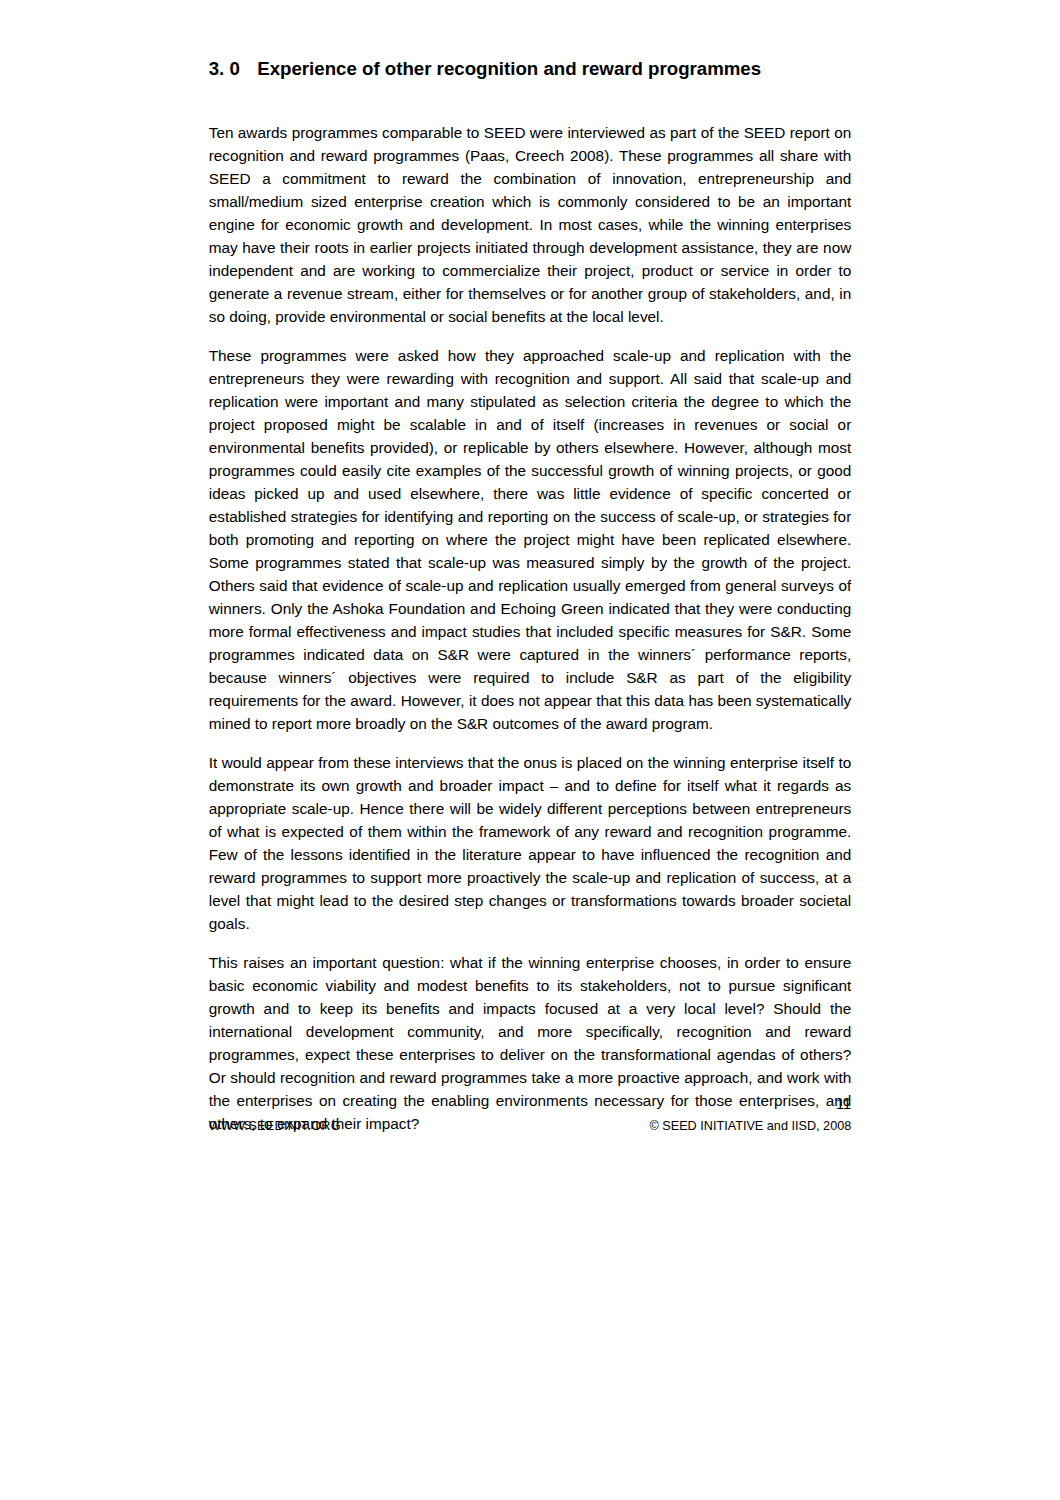3. 0 Experience of other recognition and reward programmes
Ten awards programmes comparable to SEED were interviewed as part of the SEED report on recognition and reward programmes (Paas, Creech 2008). These programmes all share with SEED a commitment to reward the combination of innovation, entrepreneurship and small/medium sized enterprise creation which is commonly considered to be an important engine for economic growth and development. In most cases, while the winning enterprises may have their roots in earlier projects initiated through development assistance, they are now independent and are working to commercialize their project, product or service in order to generate a revenue stream, either for themselves or for another group of stakeholders, and, in so doing, provide environmental or social benefits at the local level.
These programmes were asked how they approached scale-up and replication with the entrepreneurs they were rewarding with recognition and support. All said that scale-up and replication were important and many stipulated as selection criteria the degree to which the project proposed might be scalable in and of itself (increases in revenues or social or environmental benefits provided), or replicable by others elsewhere. However, although most programmes could easily cite examples of the successful growth of winning projects, or good ideas picked up and used elsewhere, there was little evidence of specific concerted or established strategies for identifying and reporting on the success of scale-up, or strategies for both promoting and reporting on where the project might have been replicated elsewhere. Some programmes stated that scale-up was measured simply by the growth of the project. Others said that evidence of scale-up and replication usually emerged from general surveys of winners. Only the Ashoka Foundation and Echoing Green indicated that they were conducting more formal effectiveness and impact studies that included specific measures for S&R. Some programmes indicated data on S&R were captured in the winners´ performance reports, because winners´ objectives were required to include S&R as part of the eligibility requirements for the award. However, it does not appear that this data has been systematically mined to report more broadly on the S&R outcomes of the award program.
It would appear from these interviews that the onus is placed on the winning enterprise itself to demonstrate its own growth and broader impact – and to define for itself what it regards as appropriate scale-up. Hence there will be widely different perceptions between entrepreneurs of what is expected of them within the framework of any reward and recognition programme. Few of the lessons identified in the literature appear to have influenced the recognition and reward programmes to support more proactively the scale-up and replication of success, at a level that might lead to the desired step changes or transformations towards broader societal goals.
This raises an important question: what if the winning enterprise chooses, in order to ensure basic economic viability and modest benefits to its stakeholders, not to pursue significant growth and to keep its benefits and impacts focused at a very local level? Should the international development community, and more specifically, recognition and reward programmes, expect these enterprises to deliver on the transformational agendas of others? Or should recognition and reward programmes take a more proactive approach, and work with the enterprises on creating the enabling environments necessary for those enterprises, and others, to expand their impact?
11
WWW.SEEDINIT.ORG © SEED INITIATIVE and IISD, 2008